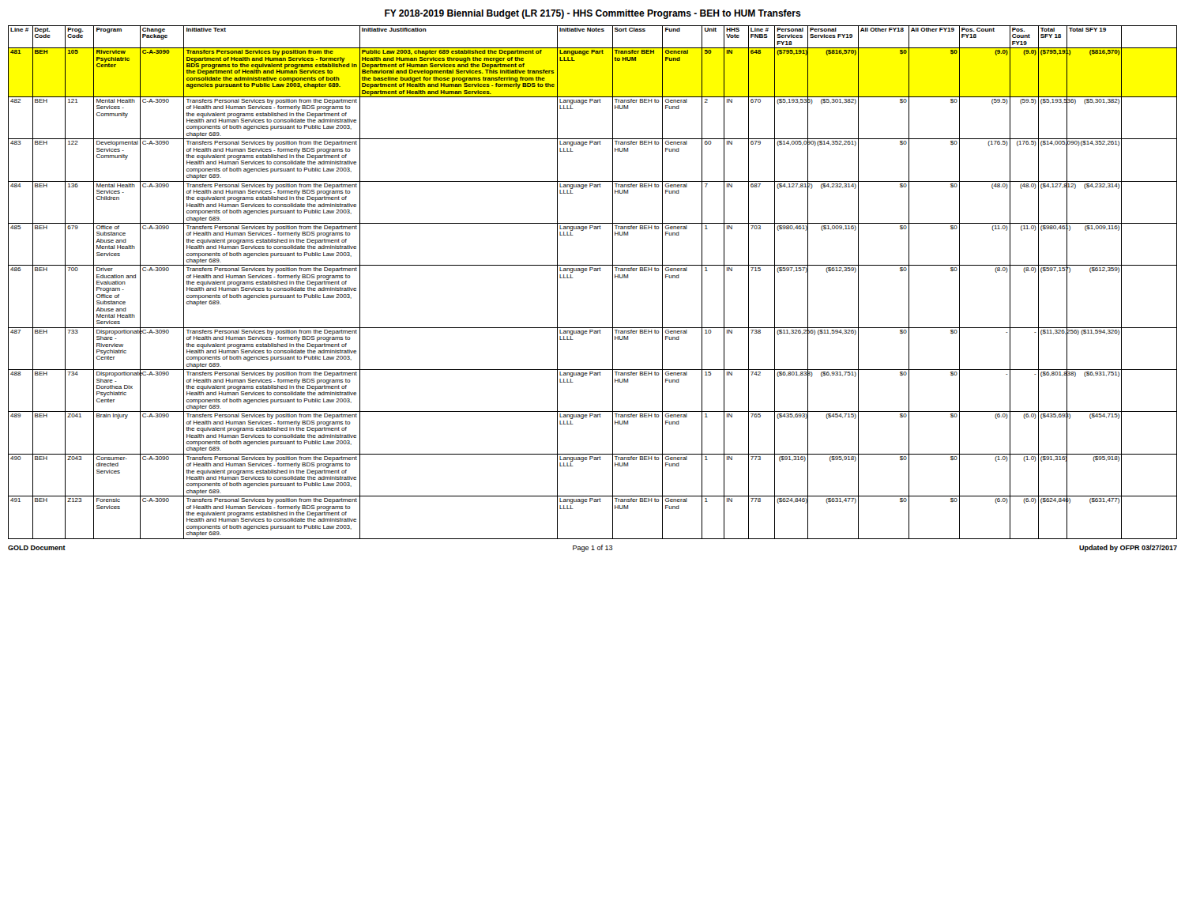FY 2018-2019 Biennial Budget (LR 2175) - HHS Committee Programs - BEH to HUM Transfers
| Line # | Dept. Code | Prog. Code | Program | Change Package | Initiative Text | Initiative Justification | Initiative Notes | Sort Class | Fund | Unit | HHS Vote | Line # FNBS | Personal Services FY18 | Personal Services FY19 | All Other FY18 | All Other FY19 | Pos. Count FY18 | Pos. Count FY19 | Total SFY 18 | Total SFY 19 | |
| --- | --- | --- | --- | --- | --- | --- | --- | --- | --- | --- | --- | --- | --- | --- | --- | --- | --- | --- | --- | --- | --- |
| 481 | BEH | 105 | Riverview Psychiatric Center | C-A-3090 | Transfers Personal Services by position from the Department of Health and Human Services - formerly BDS programs to the equivalent programs established in the Department of Health and Human Services to consolidate the administrative components of both agencies pursuant to Public Law 2003, chapter 689. | Public Law 2003, chapter 689 established the Department of Health and Human Services through the merger of the Department of Human Services and the Department of Behavioral and Developmental Services. This initiative transfers the baseline budget for those programs transferring from the Department of Health and Human Services - formerly BDS to the Department of Health and Human Services. | Language Part LLLL | Transfer BEH to HUM | General Fund | 50 | IN | 648 | ($795,191) | ($816,570) | $0 | $0 | (9.0) | (9.0) | ($795,191) | ($816,570) | |
| 482 | BEH | 121 | Mental Health Services - Community | C-A-3090 | Transfers Personal Services by position from the Department of Health and Human Services - formerly BDS programs to the equivalent programs established in the Department of Health and Human Services to consolidate the administrative components of both agencies pursuant to Public Law 2003, chapter 689. | | Language Part LLLL | Transfer BEH to HUM | General Fund | 2 | IN | 670 | ($5,193,536) | ($5,301,382) | $0 | $0 | (59.5) | (59.5) | ($5,193,536) | ($5,301,382) | |
| 483 | BEH | 122 | Developmental Services - Community | C-A-3090 | Transfers Personal Services by position from the Department of Health and Human Services - formerly BDS programs to the equivalent programs established in the Department of Health and Human Services to consolidate the administrative components of both agencies pursuant to Public Law 2003, chapter 689. | | Language Part LLLL | Transfer BEH to HUM | General Fund | 60 | IN | 679 | ($14,005,090) | ($14,352,261) | $0 | $0 | (176.5) | (176.5) | ($14,005,090) | ($14,352,261) | |
| 484 | BEH | 136 | Mental Health Services - Children | C-A-3090 | Transfers Personal Services by position from the Department of Health and Human Services - formerly BDS programs to the equivalent programs established in the Department of Health and Human Services to consolidate the administrative components of both agencies pursuant to Public Law 2003, chapter 689. | | Language Part LLLL | Transfer BEH to HUM | General Fund | 7 | IN | 687 | ($4,127,812) | ($4,232,314) | $0 | $0 | (48.0) | (48.0) | ($4,127,812) | ($4,232,314) | |
| 485 | BEH | 679 | Office of Substance Abuse and Mental Health Services | C-A-3090 | Transfers Personal Services by position from the Department of Health and Human Services - formerly BDS programs to the equivalent programs established in the Department of Health and Human Services to consolidate the administrative components of both agencies pursuant to Public Law 2003, chapter 689. | | Language Part LLLL | Transfer BEH to HUM | General Fund | 1 | IN | 703 | ($980,461) | ($1,009,116) | $0 | $0 | (11.0) | (11.0) | ($980,461) | ($1,009,116) | |
| 486 | BEH | 700 | Driver Education and Evaluation Program - Office of Substance Abuse and Mental Health Services | C-A-3090 | Transfers Personal Services by position from the Department of Health and Human Services - formerly BDS programs to the equivalent programs established in the Department of Health and Human Services to consolidate the administrative components of both agencies pursuant to Public Law 2003, chapter 689. | | Language Part LLLL | Transfer BEH to HUM | General Fund | 1 | IN | 715 | ($597,157) | ($612,359) | $0 | $0 | (8.0) | (8.0) | ($597,157) | ($612,359) | |
| 487 | BEH | 733 | Disproportionate Share - Riverview Psychiatric Center | C-A-3090 | Transfers Personal Services by position from the Department of Health and Human Services - formerly BDS programs to the equivalent programs established in the Department of Health and Human Services to consolidate the administrative components of both agencies pursuant to Public Law 2003, chapter 689. | | Language Part LLLL | Transfer BEH to HUM | General Fund | 10 | IN | 738 | ($11,326,256) | ($11,594,326) | $0 | $0 | - | - | ($11,326,256) | ($11,594,326) | |
| 488 | BEH | 734 | Disproportionate Share - Dorothea Dix Psychiatric Center | C-A-3090 | Transfers Personal Services by position from the Department of Health and Human Services - formerly BDS programs to the equivalent programs established in the Department of Health and Human Services to consolidate the administrative components of both agencies pursuant to Public Law 2003, chapter 689. | | Language Part LLLL | Transfer BEH to HUM | General Fund | 15 | IN | 742 | ($6,801,838) | ($6,931,751) | $0 | $0 | - | - | ($6,801,838) | ($6,931,751) | |
| 489 | BEH | Z041 | Brain Injury | C-A-3090 | Transfers Personal Services by position from the Department of Health and Human Services - formerly BDS programs to the equivalent programs established in the Department of Health and Human Services to consolidate the administrative components of both agencies pursuant to Public Law 2003, chapter 689. | | Language Part LLLL | Transfer BEH to HUM | General Fund | 1 | IN | 765 | ($435,693) | ($454,715) | $0 | $0 | (6.0) | (6.0) | ($435,693) | ($454,715) | |
| 490 | BEH | Z043 | Consumer-directed Services | C-A-3090 | Transfers Personal Services by position from the Department of Health and Human Services - formerly BDS programs to the equivalent programs established in the Department of Health and Human Services to consolidate the administrative components of both agencies pursuant to Public Law 2003, chapter 689. | | Language Part LLLL | Transfer BEH to HUM | General Fund | 1 | IN | 773 | ($91,316) | ($95,918) | $0 | $0 | (1.0) | (1.0) | ($91,316) | ($95,918) | |
| 491 | BEH | Z123 | Forensic Services | C-A-3090 | Transfers Personal Services by position from the Department of Health and Human Services - formerly BDS programs to the equivalent programs established in the Department of Health and Human Services to consolidate the administrative components of both agencies pursuant to Public Law 2003, chapter 689. | | Language Part LLLL | Transfer BEH to HUM | General Fund | 1 | IN | 778 | ($624,846) | ($631,477) | $0 | $0 | (6.0) | (6.0) | ($624,846) | ($631,477) | |
GOLD Document
Page 1 of 13
Updated by OFPR 03/27/2017